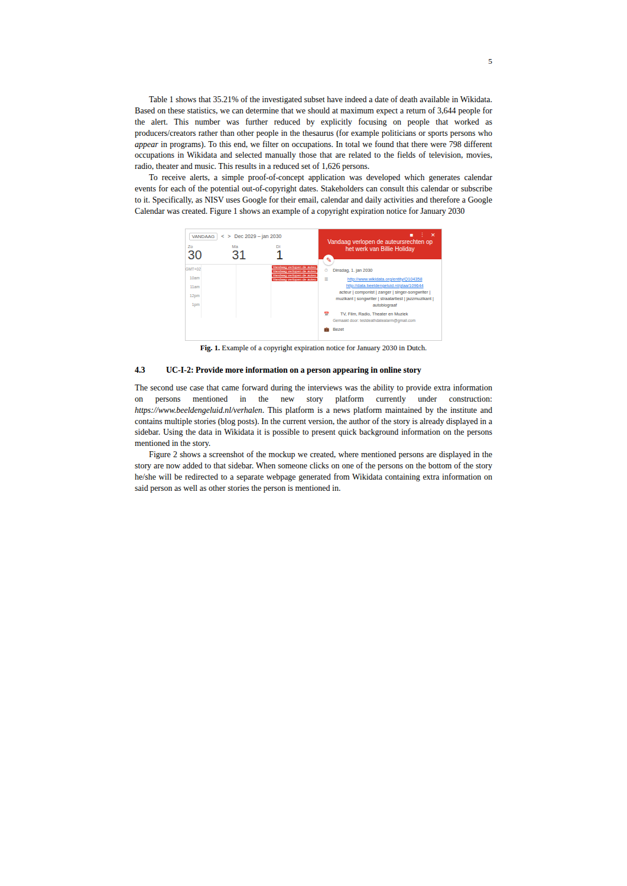5
Table 1 shows that 35.21% of the investigated subset have indeed a date of death available in Wikidata. Based on these statistics, we can determine that we should at maximum expect a return of 3,644 people for the alert. This number was further reduced by explicitly focusing on people that worked as producers/creators rather than other people in the thesaurus (for example politicians or sports persons who appear in programs). To this end, we filter on occupations. In total we found that there were 798 different occupations in Wikidata and selected manually those that are related to the fields of television, movies, radio, theater and music. This results in a reduced set of 1,626 persons.
To receive alerts, a simple proof-of-concept application was developed which generates calendar events for each of the potential out-of-copyright dates. Stakeholders can consult this calendar or subscribe to it. Specifically, as NISV uses Google for their email, calendar and daily activities and therefore a Google Calendar was created. Figure 1 shows an example of a copyright expiration notice for January 2030
VANDAAG < > Dec 2029 – jan 2030
Zo
30
Ma
31
Di
1
GMT+02
10am
11am
12pm
1pm
Vandaag verlopen de auteu
Vandaag verlopen de auteu
Vandaag verlopen de auteu
Vandaag verlopen de auteu
■ ⋮ ✕
Vandaag verlopen de auteursrechten op het werk van Billie Holiday
✎
⏱Dinsdag, 1. jan 2030
☰ http://www.wikidata.org/entity/Q104358
http://data.beeldengeluid.nl/gtaa/109644
acteur | componist | zanger | singer-songwriter | muzikant | songwriter | straatartiest | jazzmuzikant | autobiograaf
📅 TV, Film, Radio, Theater en Muziek
Gemaakt door: testdeathdatealarm@gmail.com
💼Bezet
Fig. 1. Example of a copyright expiration notice for January 2030 in Dutch.
4.3 UC-I-2: Provide more information on a person appearing in online story
The second use case that came forward during the interviews was the ability to provide extra information on persons mentioned in the new story platform currently under construction: https://www.beeldengeluid.nl/verhalen. This platform is a news platform maintained by the institute and contains multiple stories (blog posts). In the current version, the author of the story is already displayed in a sidebar. Using the data in Wikidata it is possible to present quick background information on the persons mentioned in the story.
Figure 2 shows a screenshot of the mockup we created, where mentioned persons are displayed in the story are now added to that sidebar. When someone clicks on one of the persons on the bottom of the story he/she will be redirected to a separate webpage generated from Wikidata containing extra information on said person as well as other stories the person is mentioned in.